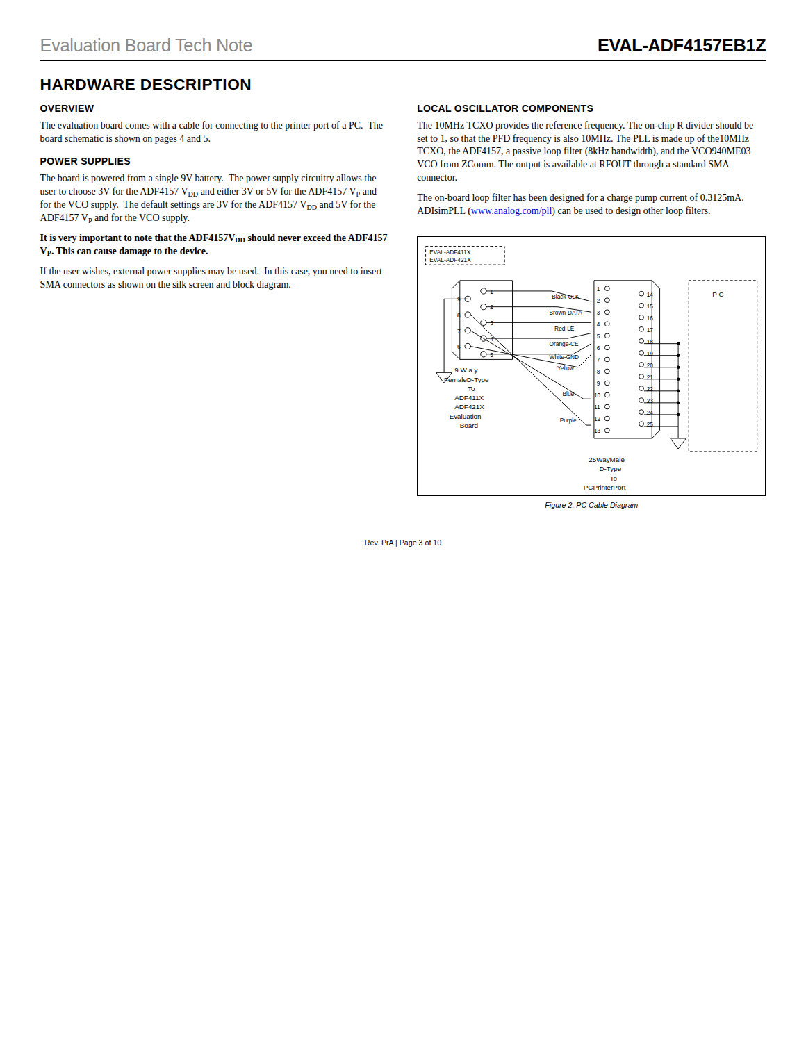Evaluation Board Tech Note
EVAL-ADF4157EB1Z
HARDWARE DESCRIPTION
OVERVIEW
The evaluation board comes with a cable for connecting to the printer port of a PC. The board schematic is shown on pages 4 and 5.
POWER SUPPLIES
The board is powered from a single 9V battery. The power supply circuitry allows the user to choose 3V for the ADF4157 VDD and either 3V or 5V for the ADF4157 VP and for the VCO supply. The default settings are 3V for the ADF4157 VDD and 5V for the ADF4157 VP and for the VCO supply.
It is very important to note that the ADF4157VDD should never exceed the ADF4157 VP. This can cause damage to the device.
If the user wishes, external power supplies may be used. In this case, you need to insert SMA connectors as shown on the silk screen and block diagram.
LOCAL OSCILLATOR COMPONENTS
The 10MHz TCXO provides the reference frequency. The on-chip R divider should be set to 1, so that the PFD frequency is also 10MHz. The PLL is made up of the10MHz TCXO, the ADF4157, a passive loop filter (8kHz bandwidth), and the VCO940ME03 VCO from ZComm. The output is available at RFOUT through a standard SMA connector.
The on-board loop filter has been designed for a charge pump current of 0.3125mA. ADIsimPLL (www.analog.com/pll) can be used to design other loop filters.
EVAL-ADF411X EVAL-ADF421X 1 2 3 4 5 9 8 7 6 9 W a y FemaleD-Type To ADF411X ADF421X Evaluation Board Black-CLK Brown-DATA Red-LE Orange-CE White-GND Yellow Blue Purple 1 2 3 4 5 6 7 8 9 10 11 12 13 14 15 16 17 18 19 20 21 22 23 24 25 P C 25WayMale D-Type To PCPrinterPort
Figure 2. PC Cable Diagram
Rev. PrA | Page 3 of 10